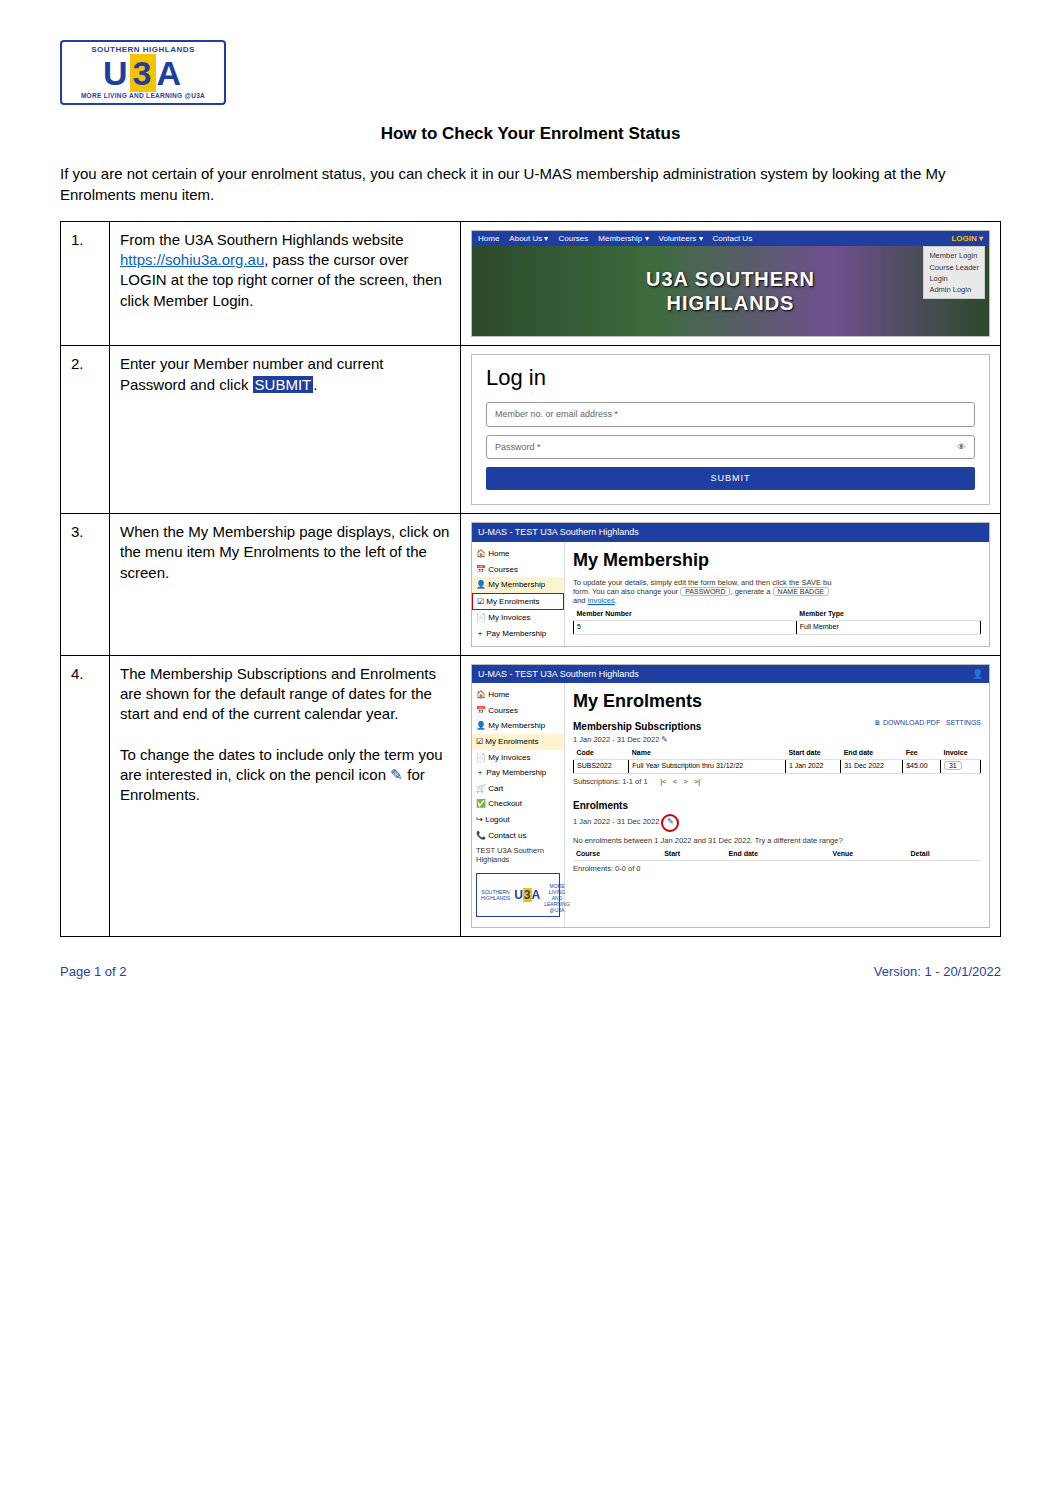SOUTHERN HIGHLANDS
U3 A
MORE LIVING AND LEARNING @U3A
How to Check Your Enrolment Status
If you are not certain of your enrolment status, you can check it in our U-MAS membership administration system by looking at the My Enrolments menu item.
| 1. | From the U3A Southern Highlands website https://sohiu3a.org.au , pass the cursor over LOGIN at the top right corner of the screen, then click Member Login. | Home About Us ▾ Courses Membership ▾ Volunteers ▾ Contact Us LOGIN ▾ U3A SOUTHERN HIGHLANDS Member Login Course Leader Login Admin Login |
| 2. | Enter your Member number and current Password and click SUBMIT . | Log in Member no. or email address * Password * 👁 SUBMIT |
| 3. | When the My Membership page displays, click on the menu item My Enrolments to the left of the screen. | U-MAS - TEST U3A Southern Highlands 🏠 Home 📅 Courses 👤 My Membership ☑ My Enrolments 📄 My Invoices ＋ Pay Membership My Membership To update your details, simply edit the form below, and then click the SAVE bu form. You can also change your PASSWORD , generate a NAME BADGE and invoices . / Member Number / Member Type / / --- / --- / / 5 / Full Member / |
| 4. | The Membership Subscriptions and Enrolments are shown for the default range of dates for the start and end of the current calendar year. To change the dates to include only the term you are interested in, click on the pencil icon ✎ for Enrolments. | U-MAS - TEST U3A Southern Highlands 👤 🏠 Home 📅 Courses 👤 My Membership ☑ My Enrolments 📄 My Invoices ＋ Pay Membership 🛒 Cart ✅ Checkout ↪ Logout 📞 Contact us TEST U3A Southern Highlands SOUTHERN HIGHLANDS U 3 A MORE LIVING AND LEARNING @U3A My Enrolments 🗎 DOWNLOAD PDF SETTINGS Membership Subscriptions 1 Jan 2022 - 31 Dec 2022 ✎ / Code / Name / Start date / End date / Fee / Invoice / / --- / --- / --- / --- / --- / --- / / SUBS2022 / Full Year Subscription thru 31/12/22 / 1 Jan 2022 / 31 Dec 2022 / $45.00 / 31 / Subscriptions: 1-1 of 1 /< < > >/ Enrolments 1 Jan 2022 - 31 Dec 2022 ✎ No enrolments between 1 Jan 2022 and 31 Dec 2022. Try a different date range? / Course / Start / End date / Venue / Detail / / --- / --- / --- / --- / --- / Enrolments: 0-0 of 0 |
Page 1 of 2
Version: 1 - 20/1/2022